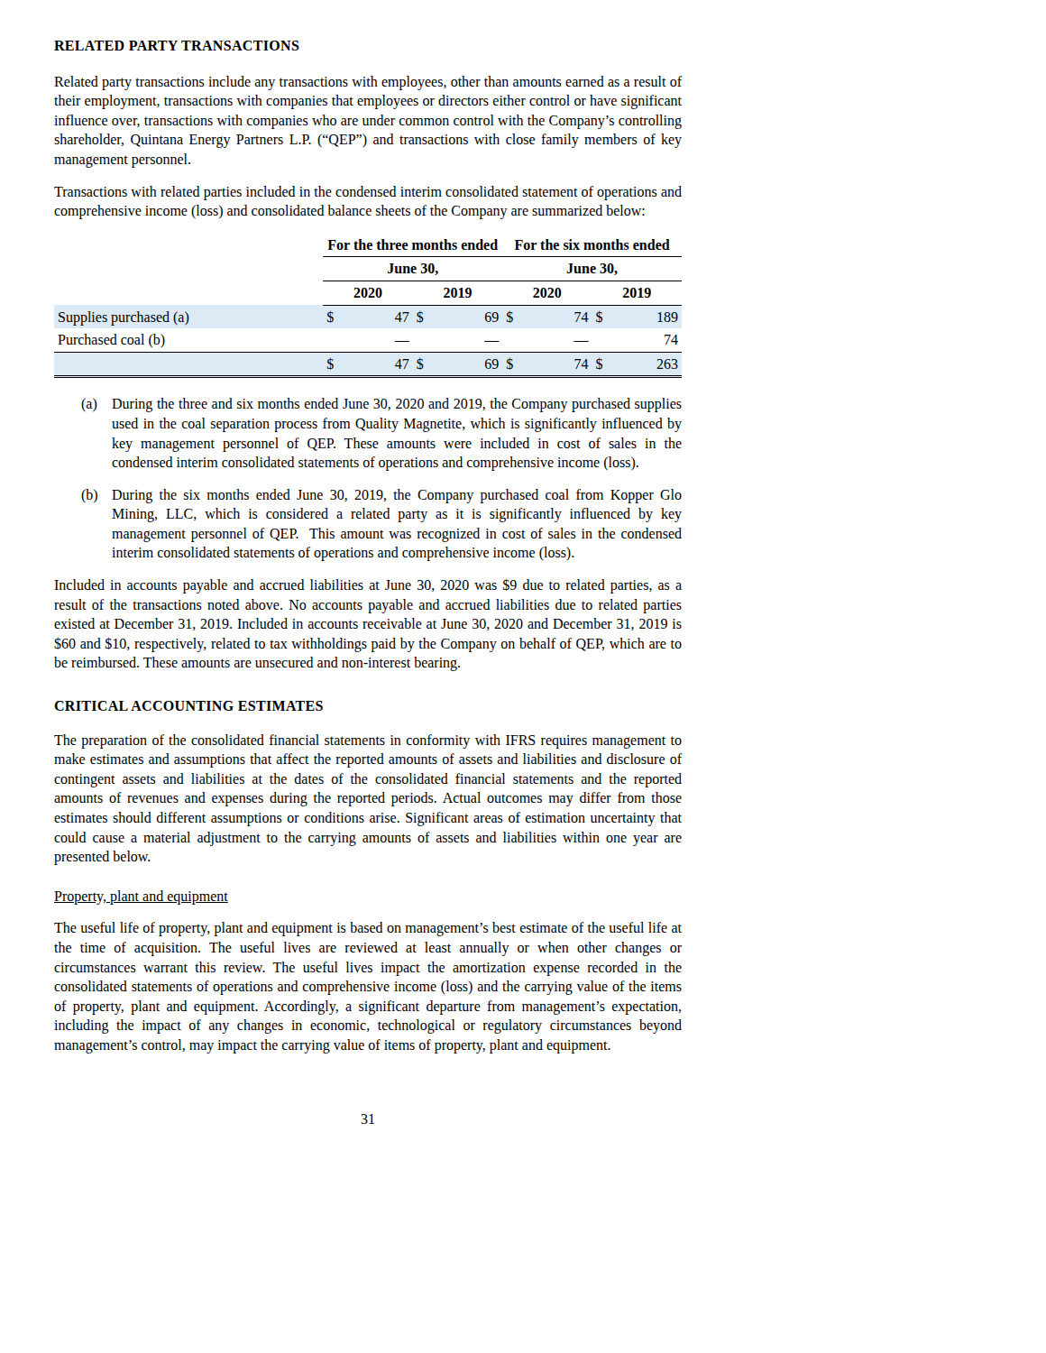RELATED PARTY TRANSACTIONS
Related party transactions include any transactions with employees, other than amounts earned as a result of their employment, transactions with companies that employees or directors either control or have significant influence over, transactions with companies who are under common control with the Company’s controlling shareholder, Quintana Energy Partners L.P. (“QEP”) and transactions with close family members of key management personnel.
Transactions with related parties included in the condensed interim consolidated statement of operations and comprehensive income (loss) and consolidated balance sheets of the Company are summarized below:
| | For the three months ended | For the six months ended |
| --- | --- | --- |
| | June 30, | June 30, |
| | 2020 | 2019 | 2020 | 2019 |
| Supplies purchased (a) | $ | 47 | $ | 69 | $ | 74 | $ | 189 |
| Purchased coal (b) | | — | | — | | — | | 74 |
| | $ | 47 | $ | 69 | $ | 74 | $ | 263 |
(a) During the three and six months ended June 30, 2020 and 2019, the Company purchased supplies used in the coal separation process from Quality Magnetite, which is significantly influenced by key management personnel of QEP. These amounts were included in cost of sales in the condensed interim consolidated statements of operations and comprehensive income (loss).
(b) During the six months ended June 30, 2019, the Company purchased coal from Kopper Glo Mining, LLC, which is considered a related party as it is significantly influenced by key management personnel of QEP. This amount was recognized in cost of sales in the condensed interim consolidated statements of operations and comprehensive income (loss).
Included in accounts payable and accrued liabilities at June 30, 2020 was $9 due to related parties, as a result of the transactions noted above. No accounts payable and accrued liabilities due to related parties existed at December 31, 2019. Included in accounts receivable at June 30, 2020 and December 31, 2019 is $60 and $10, respectively, related to tax withholdings paid by the Company on behalf of QEP, which are to be reimbursed. These amounts are unsecured and non-interest bearing.
CRITICAL ACCOUNTING ESTIMATES
The preparation of the consolidated financial statements in conformity with IFRS requires management to make estimates and assumptions that affect the reported amounts of assets and liabilities and disclosure of contingent assets and liabilities at the dates of the consolidated financial statements and the reported amounts of revenues and expenses during the reported periods. Actual outcomes may differ from those estimates should different assumptions or conditions arise. Significant areas of estimation uncertainty that could cause a material adjustment to the carrying amounts of assets and liabilities within one year are presented below.
Property, plant and equipment
The useful life of property, plant and equipment is based on management’s best estimate of the useful life at the time of acquisition. The useful lives are reviewed at least annually or when other changes or circumstances warrant this review. The useful lives impact the amortization expense recorded in the consolidated statements of operations and comprehensive income (loss) and the carrying value of the items of property, plant and equipment. Accordingly, a significant departure from management’s expectation, including the impact of any changes in economic, technological or regulatory circumstances beyond management’s control, may impact the carrying value of items of property, plant and equipment.
31